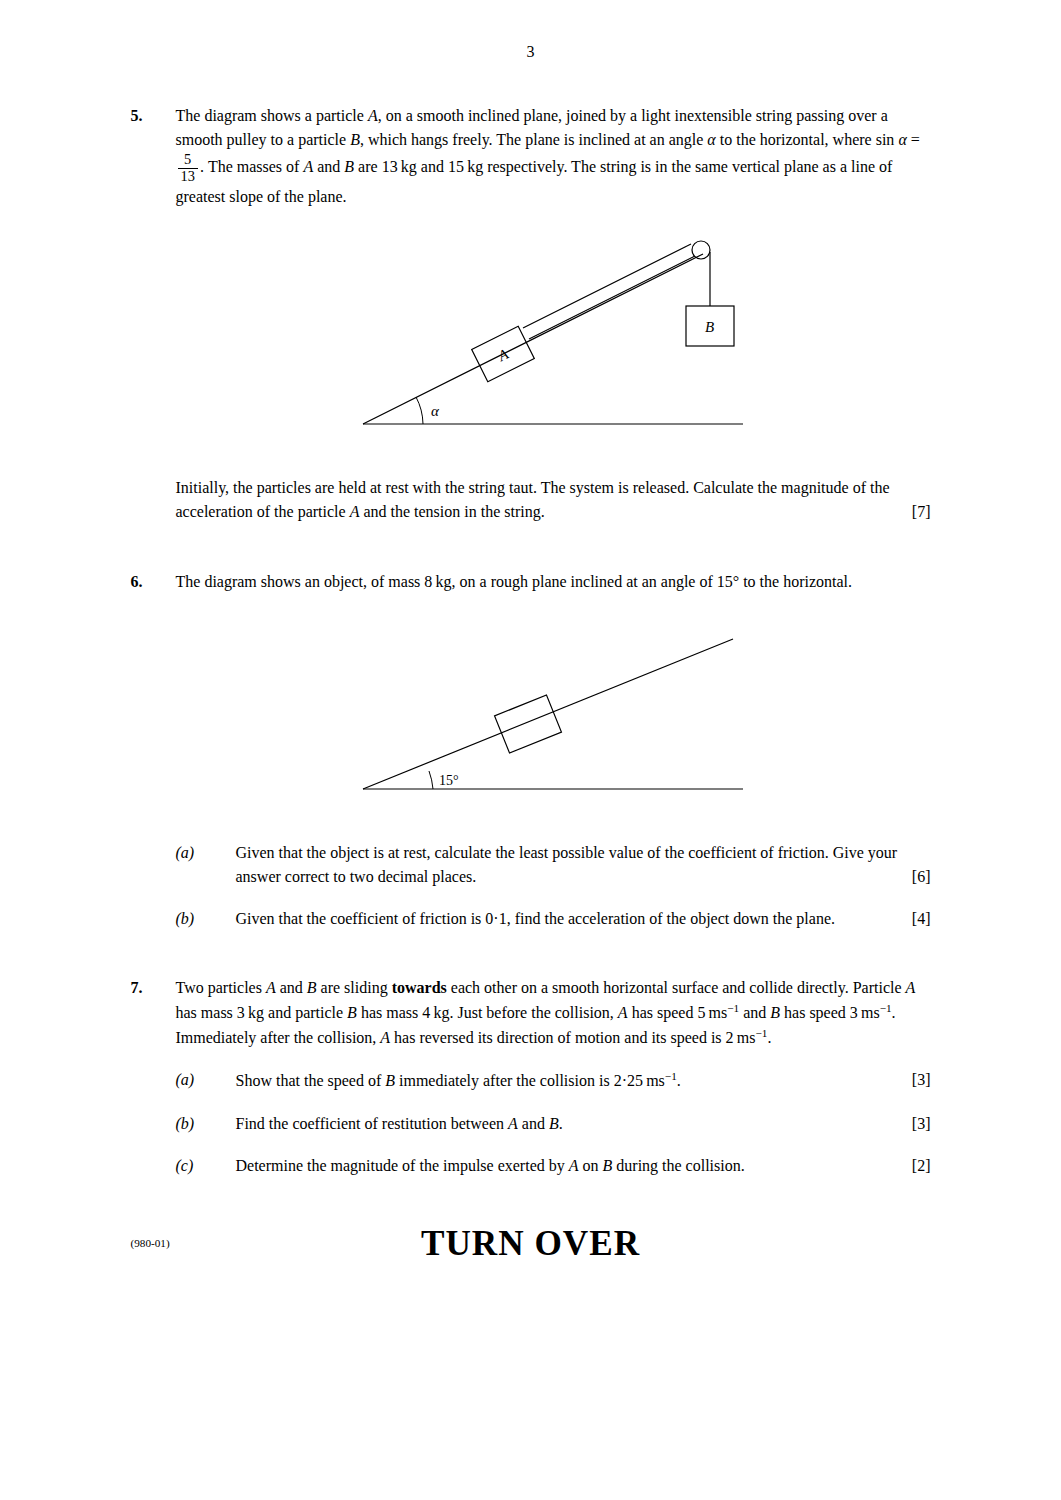3
5.
The diagram shows a particle A, on a smooth inclined plane, joined by a light inextensible string passing over a smooth pulley to a particle B, which hangs freely. The plane is inclined at an angle α to the horizontal, where sin α = 513. The masses of A and B are 13 kg and 15 kg respectively. The string is in the same vertical plane as a line of greatest slope of the plane.
α A B
Initially, the particles are held at rest with the string taut. The system is released. Calculate the magnitude of the acceleration of the particle A and the tension in the string. [7]
6.
The diagram shows an object, of mass 8 kg, on a rough plane inclined at an angle of 15° to the horizontal.
15°
(a)
Given that the object is at rest, calculate the least possible value of the coefficient of friction. Give your answer correct to two decimal places. [6]
(b)
Given that the coefficient of friction is 0·1, find the acceleration of the object down the plane. [4]
7.
Two particles A and B are sliding towards each other on a smooth horizontal surface and collide directly. Particle A has mass 3 kg and particle B has mass 4 kg. Just before the collision, A has speed 5 ms−1 and B has speed 3 ms−1.
Immediately after the collision, A has reversed its direction of motion and its speed is 2 ms−1.
(a)
Show that the speed of B immediately after the collision is 2·25 ms−1. [3]
(b)
Find the coefficient of restitution between A and B. [3]
(c)
Determine the magnitude of the impulse exerted by A on B during the collision. [2]
TURN OVER
(980-01)